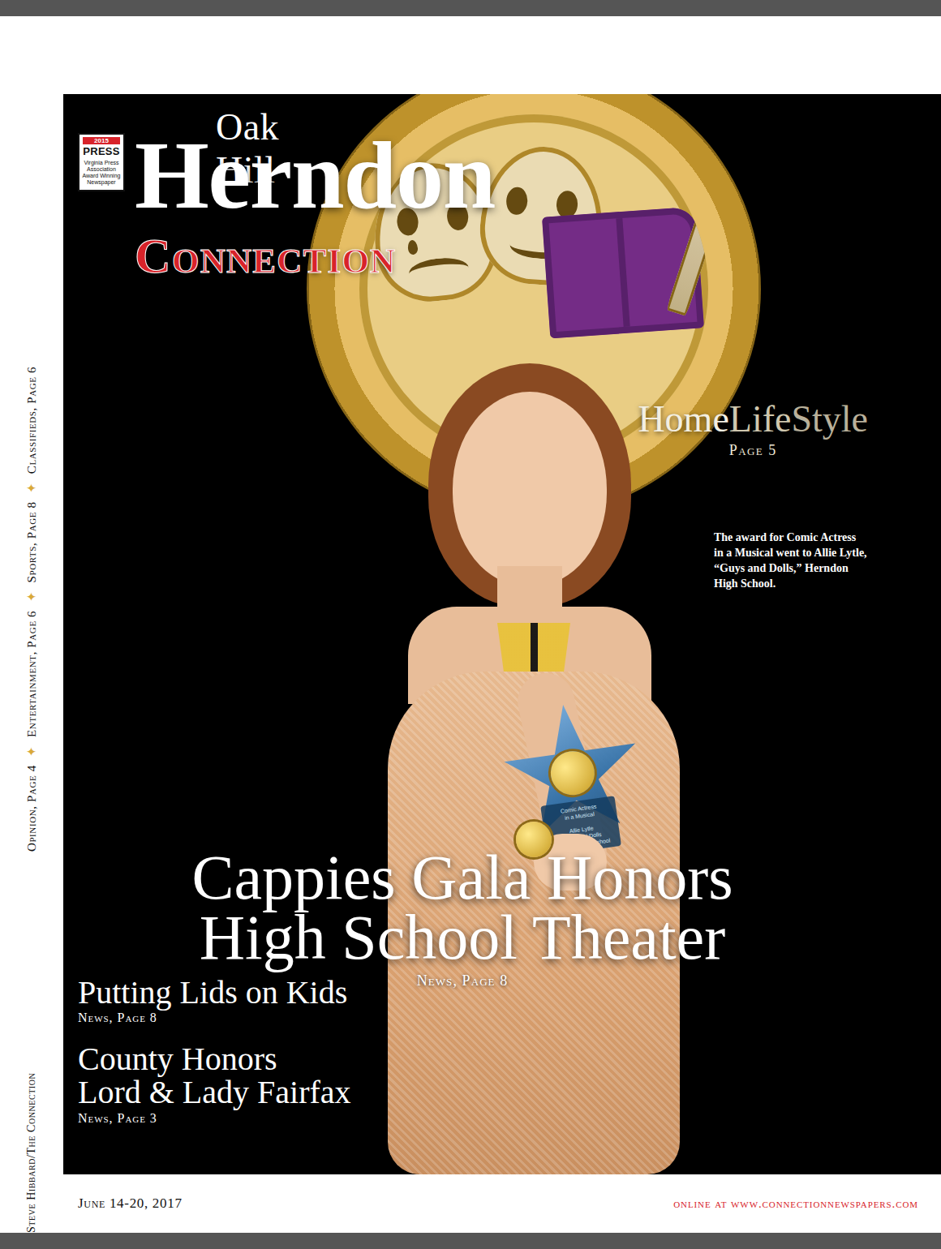Opinion, Page 4 ✦ Entertainment, Page 6 ✦ Sports, Page 8 ✦ Classifieds, Page 6
Photo by Steve Hibbard/The Connection
Comic Actress
in a Musical
Allie Lytle
Guys and Dolls
Herndon High School
2015 PRESS Virginia Press
Association
Award Winning
Newspaper
Oak Hill
Herndon
Connection
Home Life Style
Page 5
The award for Comic Actress in a Musical went to Allie Lytle, “Guys and Dolls,” Herndon High School.
Cappies Gala Honors
High School Theater
News, Page 8
Putting Lids on Kids
News, Page 8
County Honors
Lord & Lady Fairfax
News, Page 3
June 14-20, 2017
online at www.connectionnewspapers.com